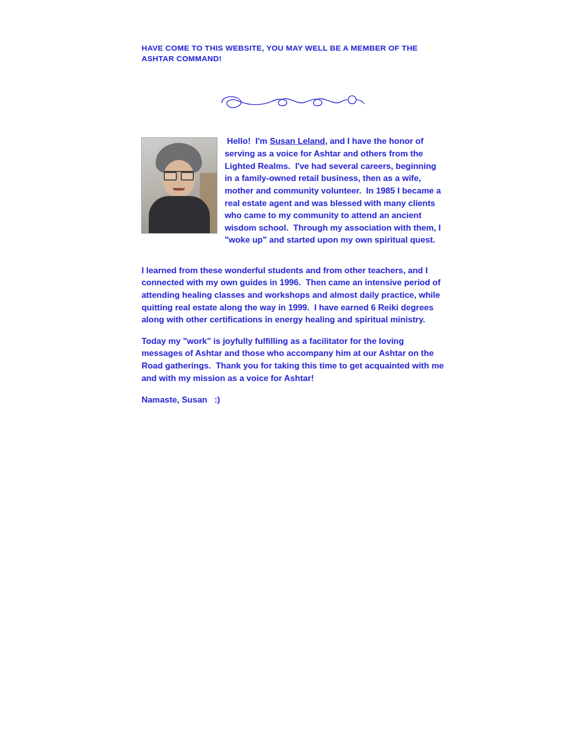HAVE COME TO THIS WEBSITE, YOU MAY WELL BE A MEMBER OF THE ASHTAR COMMAND!
Hello! I'm Susan Leland, and I have the honor of serving as a voice for Ashtar and others from the Lighted Realms. I've had several careers, beginning in a family-owned retail business, then as a wife, mother and community volunteer. In 1985 I became a real estate agent and was blessed with many clients who came to my community to attend an ancient wisdom school. Through my association with them, I "woke up" and started upon my own spiritual quest.
I learned from these wonderful students and from other teachers, and I connected with my own guides in 1996. Then came an intensive period of attending healing classes and workshops and almost daily practice, while quitting real estate along the way in 1999. I have earned 6 Reiki degrees along with other certifications in energy healing and spiritual ministry.
Today my "work" is joyfully fulfilling as a facilitator for the loving messages of Ashtar and those who accompany him at our Ashtar on the Road gatherings. Thank you for taking this time to get acquainted with me and with my mission as a voice for Ashtar!
Namaste, Susan :)